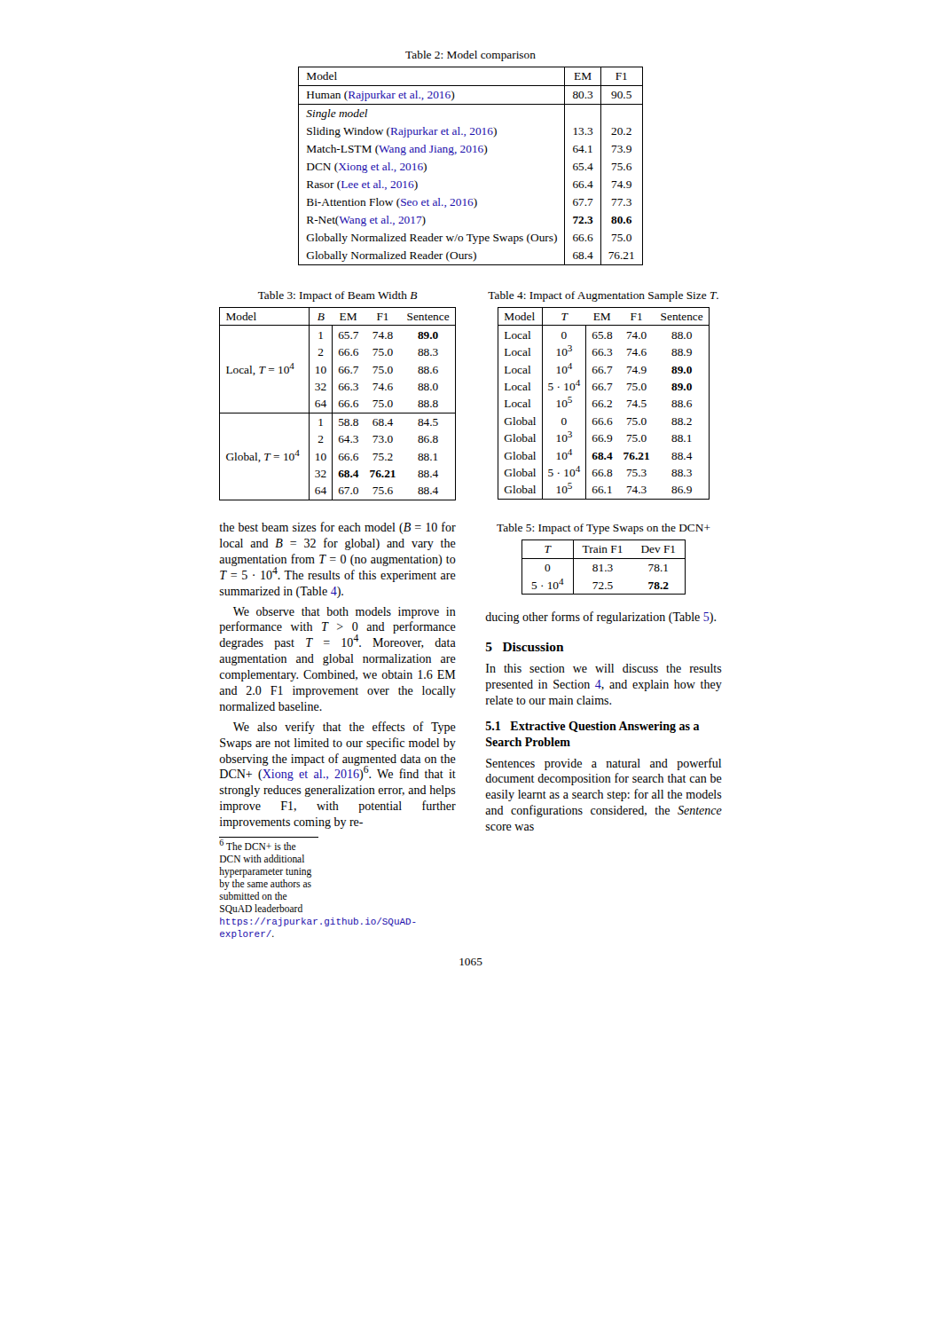Table 2: Model comparison
| Model | EM | F1 |
| --- | --- | --- |
| Human ( Rajpurkar et al., 2016 ) | 80.3 | 90.5 |
| Single model | | |
| Sliding Window ( Rajpurkar et al., 2016 ) | 13.3 | 20.2 |
| Match-LSTM ( Wang and Jiang, 2016 ) | 64.1 | 73.9 |
| DCN ( Xiong et al., 2016 ) | 65.4 | 75.6 |
| Rasor ( Lee et al., 2016 ) | 66.4 | 74.9 |
| Bi-Attention Flow ( Seo et al., 2016 ) | 67.7 | 77.3 |
| R-Net( Wang et al., 2017 ) | 72.3 | 80.6 |
| Globally Normalized Reader w/o Type Swaps (Ours) | 66.6 | 75.0 |
| Globally Normalized Reader (Ours) | 68.4 | 76.21 |
Table 3: Impact of Beam Width B
| Model | B | EM | F1 | Sentence |
| --- | --- | --- | --- | --- |
| Local, T = 10 4 | 1 | 65.7 | 74.8 | 89.0 |
| 2 | 66.6 | 75.0 | 88.3 |
| 10 | 66.7 | 75.0 | 88.6 |
| 32 | 66.3 | 74.6 | 88.0 |
| 64 | 66.6 | 75.0 | 88.8 |
| Global, T = 10 4 | 1 | 58.8 | 68.4 | 84.5 |
| 2 | 64.3 | 73.0 | 86.8 |
| 10 | 66.6 | 75.2 | 88.1 |
| 32 | 68.4 | 76.21 | 88.4 |
| 64 | 67.0 | 75.6 | 88.4 |
Table 4: Impact of Augmentation Sample Size T.
| Model | T | EM | F1 | Sentence |
| --- | --- | --- | --- | --- |
| Local | 0 | 65.8 | 74.0 | 88.0 |
| Local | 10 3 | 66.3 | 74.6 | 88.9 |
| Local | 10 4 | 66.7 | 74.9 | 89.0 |
| Local | 5 · 10 4 | 66.7 | 75.0 | 89.0 |
| Local | 10 5 | 66.2 | 74.5 | 88.6 |
| Global | 0 | 66.6 | 75.0 | 88.2 |
| Global | 10 3 | 66.9 | 75.0 | 88.1 |
| Global | 10 4 | 68.4 | 76.21 | 88.4 |
| Global | 5 · 10 4 | 66.8 | 75.3 | 88.3 |
| Global | 10 5 | 66.1 | 74.3 | 86.9 |
the best beam sizes for each model (B = 10 for local and B = 32 for global) and vary the augmentation from T = 0 (no augmentation) to T = 5 · 104. The results of this experiment are summarized in (Table 4).
We observe that both models improve in performance with T > 0 and performance degrades past T = 104. Moreover, data augmentation and global normalization are complementary. Combined, we obtain 1.6 EM and 2.0 F1 improvement over the locally normalized baseline.
We also verify that the effects of Type Swaps are not limited to our specific model by observing the impact of augmented data on the DCN+ (Xiong et al., 2016)6. We find that it strongly reduces generalization error, and helps improve F1, with potential further improvements coming by re-
6 The DCN+ is the DCN with additional hyperparameter tuning by the same authors as submitted on the SQuAD leaderboard https://rajpurkar.github.io/SQuAD-explorer/.
Table 5: Impact of Type Swaps on the DCN+
| T | Train F1 | Dev F1 |
| --- | --- | --- |
| 0 | 81.3 | 78.1 |
| 5 · 10 4 | 72.5 | 78.2 |
ducing other forms of regularization (Table 5).
5 Discussion
In this section we will discuss the results presented in Section 4, and explain how they relate to our main claims.
5.1 Extractive Question Answering as a Search Problem
Sentences provide a natural and powerful document decomposition for search that can be easily learnt as a search step: for all the models and configurations considered, the Sentence score was
1065